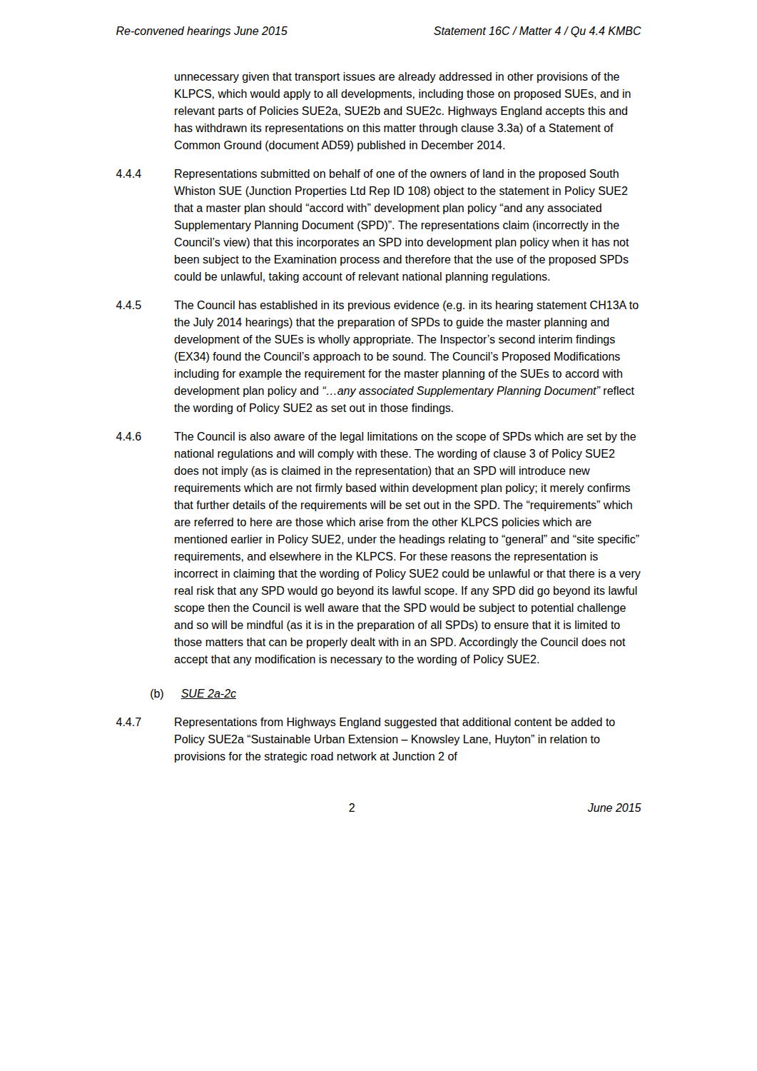Re-convened hearings June 2015
Statement 16C / Matter 4 / Qu 4.4 KMBC
unnecessary given that transport issues are already addressed in other provisions of the KLPCS, which would apply to all developments, including those on proposed SUEs, and in relevant parts of Policies SUE2a, SUE2b and SUE2c. Highways England accepts this and has withdrawn its representations on this matter through clause 3.3a) of a Statement of Common Ground (document AD59) published in December 2014.
4.4.4
Representations submitted on behalf of one of the owners of land in the proposed South Whiston SUE (Junction Properties Ltd Rep ID 108) object to the statement in Policy SUE2 that a master plan should “accord with” development plan policy “and any associated Supplementary Planning Document (SPD)”. The representations claim (incorrectly in the Council’s view) that this incorporates an SPD into development plan policy when it has not been subject to the Examination process and therefore that the use of the proposed SPDs could be unlawful, taking account of relevant national planning regulations.
4.4.5
The Council has established in its previous evidence (e.g. in its hearing statement CH13A to the July 2014 hearings) that the preparation of SPDs to guide the master planning and development of the SUEs is wholly appropriate. The Inspector’s second interim findings (EX34) found the Council’s approach to be sound. The Council’s Proposed Modifications including for example the requirement for the master planning of the SUEs to accord with development plan policy and “…any associated Supplementary Planning Document” reflect the wording of Policy SUE2 as set out in those findings.
4.4.6
The Council is also aware of the legal limitations on the scope of SPDs which are set by the national regulations and will comply with these. The wording of clause 3 of Policy SUE2 does not imply (as is claimed in the representation) that an SPD will introduce new requirements which are not firmly based within development plan policy; it merely confirms that further details of the requirements will be set out in the SPD. The “requirements” which are referred to here are those which arise from the other KLPCS policies which are mentioned earlier in Policy SUE2, under the headings relating to “general” and “site specific” requirements, and elsewhere in the KLPCS. For these reasons the representation is incorrect in claiming that the wording of Policy SUE2 could be unlawful or that there is a very real risk that any SPD would go beyond its lawful scope. If any SPD did go beyond its lawful scope then the Council is well aware that the SPD would be subject to potential challenge and so will be mindful (as it is in the preparation of all SPDs) to ensure that it is limited to those matters that can be properly dealt with in an SPD. Accordingly the Council does not accept that any modification is necessary to the wording of Policy SUE2.
(b)
SUE 2a-2c
4.4.7
Representations from Highways England suggested that additional content be added to Policy SUE2a “Sustainable Urban Extension – Knowsley Lane, Huyton” in relation to provisions for the strategic road network at Junction 2 of
2
June 2015